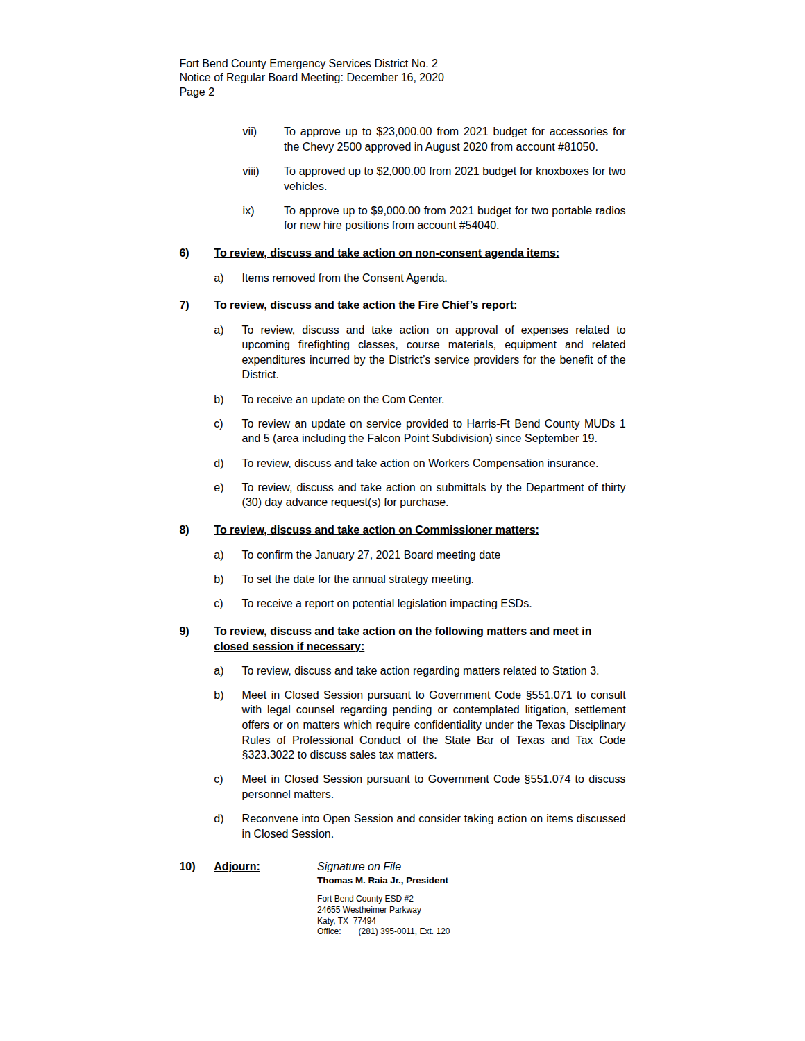Fort Bend County Emergency Services District No. 2
Notice of Regular Board Meeting: December 16, 2020
Page 2
vii)
To approve up to $23,000.00 from 2021 budget for accessories for the Chevy 2500 approved in August 2020 from account #81050.
viii)
To approved up to $2,000.00 from 2021 budget for knoxboxes for two vehicles.
ix)
To approve up to $9,000.00 from 2021 budget for two portable radios for new hire positions from account #54040.
6)
To review, discuss and take action on non-consent agenda items:
a)
Items removed from the Consent Agenda.
7)
To review, discuss and take action the Fire Chief’s report:
a)
To review, discuss and take action on approval of expenses related to upcoming firefighting classes, course materials, equipment and related expenditures incurred by the District’s service providers for the benefit of the District.
b)
To receive an update on the Com Center.
c)
To review an update on service provided to Harris-Ft Bend County MUDs 1 and 5 (area including the Falcon Point Subdivision) since September 19.
d)
To review, discuss and take action on Workers Compensation insurance.
e)
To review, discuss and take action on submittals by the Department of thirty (30) day advance request(s) for purchase.
8)
To review, discuss and take action on Commissioner matters:
a)
To confirm the January 27, 2021 Board meeting date
b)
To set the date for the annual strategy meeting.
c)
To receive a report on potential legislation impacting ESDs.
9)
To review, discuss and take action on the following matters and meet in closed session if necessary:
a)
To review, discuss and take action regarding matters related to Station 3.
b)
Meet in Closed Session pursuant to Government Code §551.071 to consult with legal counsel regarding pending or contemplated litigation, settlement offers or on matters which require confidentiality under the Texas Disciplinary Rules of Professional Conduct of the State Bar of Texas and Tax Code §323.3022 to discuss sales tax matters.
c)
Meet in Closed Session pursuant to Government Code §551.074 to discuss personnel matters.
d)
Reconvene into Open Session and consider taking action on items discussed in Closed Session.
10)
Adjourn:
Signature on File
Thomas M. Raia Jr., President
Fort Bend County ESD #2
24655 Westheimer Parkway
Katy, TX 77494
Office:(281) 395-0011, Ext. 120